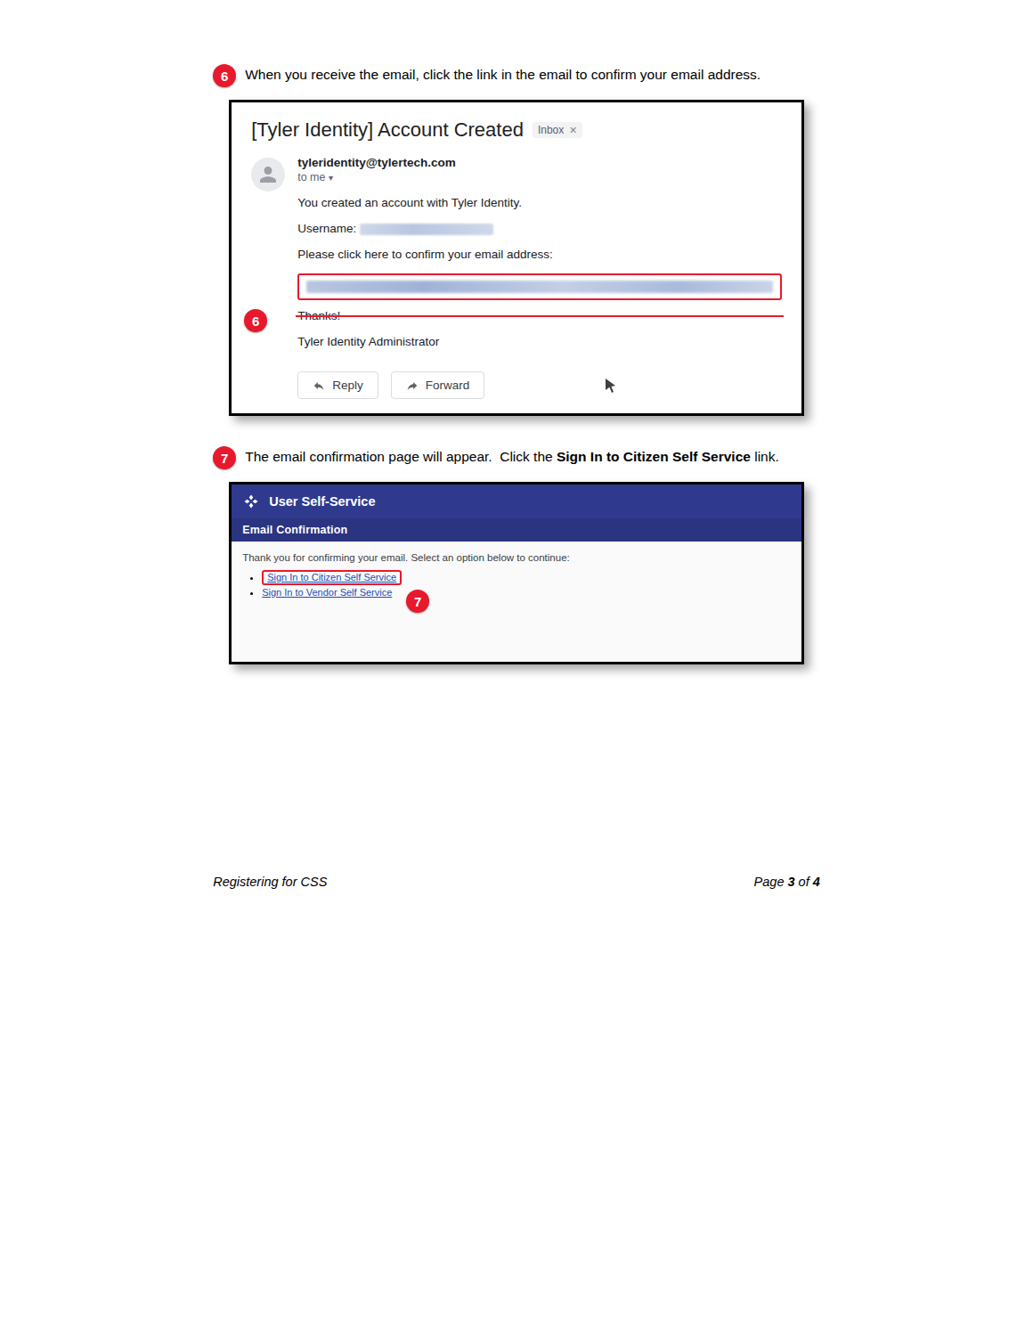6
When you receive the email, click the link in the email to confirm your email address.
6
[Tyler Identity] Account Created Inbox ✕
tyleridentity@tylertech.com
to me ▾
You created an account with Tyler Identity.
Username:
Please click here to confirm your email address:
Thanks!
Tyler Identity Administrator
Reply Forward
7
The email confirmation page will appear. Click the Sign In to Citizen Self Service link.
7
User Self-Service
Email Confirmation
Thank you for confirming your email. Select an option below to continue:
Sign In to Citizen Self Service
Sign In to Vendor Self Service
Registering for CSS
Page 3 of 4